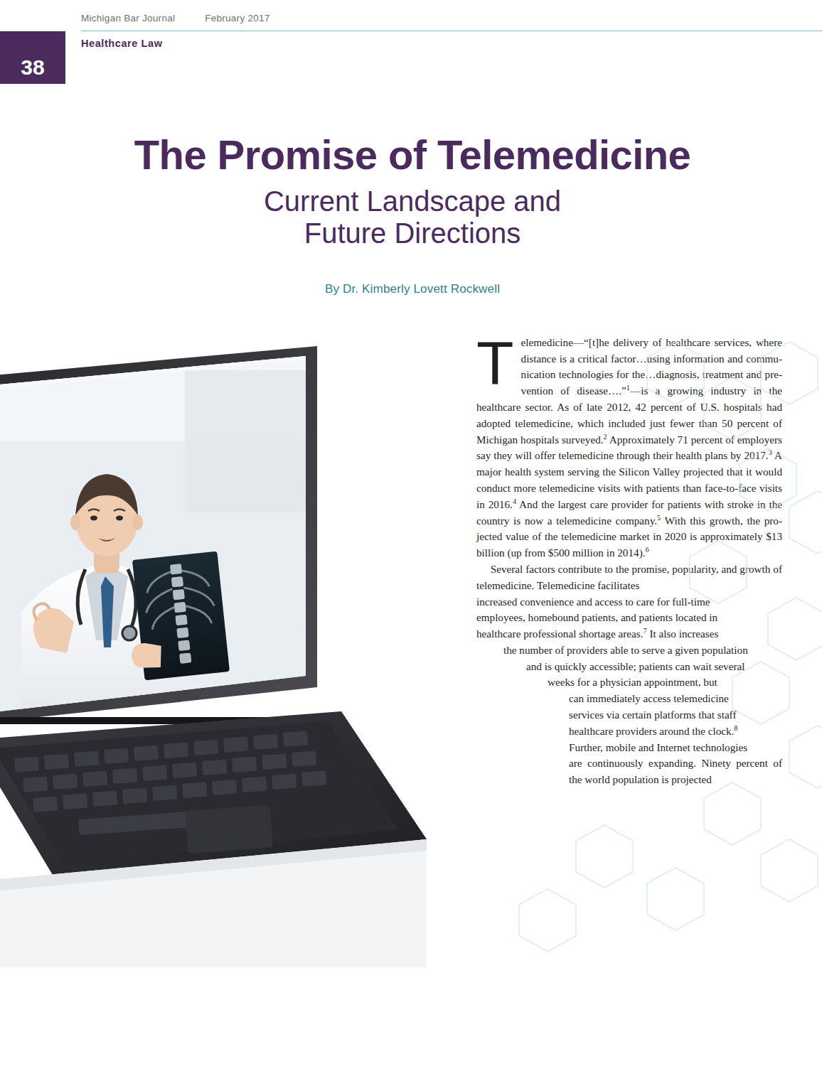38
Michigan Bar Journal February 2017
Healthcare Law
The Promise of Telemedicine
Current Landscape and
Future Directions
By Dr. Kimberly Lovett Rockwell
Telemedicine—“[t]he delivery of healthcare services, where distance is a critical factor…using information and communication technologies for the…diagnosis, treatment and prevention of disease….”1—is a growing industry in the healthcare sector. As of late 2012, 42 percent of U.S. hospitals had adopted telemedicine, which included just fewer than 50 percent of Michigan hospitals surveyed.2 Approximately 71 percent of employers say they will offer telemedicine through their health plans by 2017.3 A major health system serving the Silicon Valley projected that it would conduct more telemedicine visits with patients than face-to-face visits in 2016.4 And the largest care provider for patients with stroke in the country is now a telemedicine company.5 With this growth, the projected value of the telemedicine market in 2020 is approximately $13 billion (up from $500 million in 2014).6
Several factors contribute to the promise, popularity, and growth of telemedicine. Telemedicine facilitates
increased convenience and access to care for full-time
employees, homebound patients, and patients located in
healthcare professional shortage areas.7 It also increases
the number of providers able to serve a given population
and is quickly accessible; patients can wait several
weeks for a physician appointment, but
can immediately access telemedicine
services via certain platforms that staff
healthcare providers around the clock.8
Further, mobile and Internet technologies
are continuously expanding. Ninety percent of the world population is projected